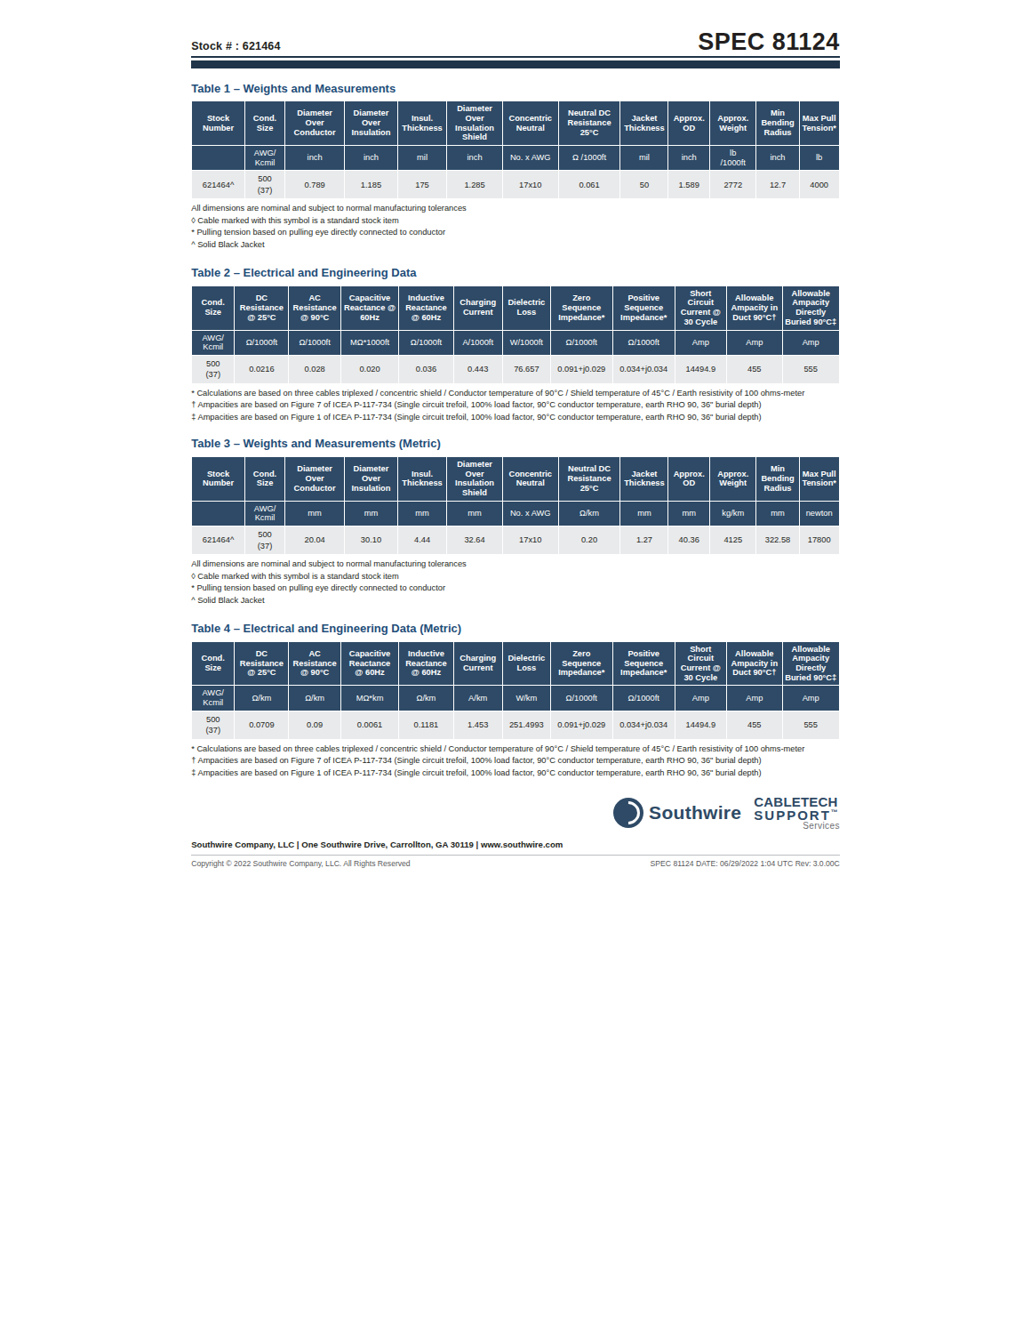Stock # : 621464
SPEC 81124
Table 1 – Weights and Measurements
| Stock Number | Cond. Size | Diameter Over Conductor | Diameter Over Insulation | Insul. Thickness | Diameter Over Insulation Shield | Concentric Neutral | Neutral DC Resistance 25°C | Jacket Thickness | Approx. OD | Approx. Weight | Min Bending Radius | Max Pull Tension* |
| --- | --- | --- | --- | --- | --- | --- | --- | --- | --- | --- | --- | --- |
| | AWG/ Kcmil | inch | inch | mil | inch | No. x AWG | Ω /1000ft | mil | inch | lb /1000ft | inch | lb |
| 621464^ | 500 (37) | 0.789 | 1.185 | 175 | 1.285 | 17x10 | 0.061 | 50 | 1.589 | 2772 | 12.7 | 4000 |
All dimensions are nominal and subject to normal manufacturing tolerances
◊ Cable marked with this symbol is a standard stock item
* Pulling tension based on pulling eye directly connected to conductor
^ Solid Black Jacket
Table 2 – Electrical and Engineering Data
| Cond. Size | DC Resistance @ 25°C | AC Resistance @ 90°C | Capacitive Reactance @ 60Hz | Inductive Reactance @ 60Hz | Charging Current | Dielectric Loss | Zero Sequence Impedance* | Positive Sequence Impedance* | Short Circuit Current @ 30 Cycle | Allowable Ampacity in Duct 90°C† | Allowable Ampacity Directly Buried 90°C‡ |
| --- | --- | --- | --- | --- | --- | --- | --- | --- | --- | --- | --- |
| AWG/ Kcmil | Ω/1000ft | Ω/1000ft | MΩ*1000ft | Ω/1000ft | A/1000ft | W/1000ft | Ω/1000ft | Ω/1000ft | Amp | Amp | Amp |
| 500 (37) | 0.0216 | 0.028 | 0.020 | 0.036 | 0.443 | 76.657 | 0.091+j0.029 | 0.034+j0.034 | 14494.9 | 455 | 555 |
* Calculations are based on three cables triplexed / concentric shield / Conductor temperature of 90°C / Shield temperature of 45°C / Earth resistivity of 100 ohms-meter
† Ampacities are based on Figure 7 of ICEA P-117-734 (Single circuit trefoil, 100% load factor, 90°C conductor temperature, earth RHO 90, 36" burial depth)
‡ Ampacities are based on Figure 1 of ICEA P-117-734 (Single circuit trefoil, 100% load factor, 90°C conductor temperature, earth RHO 90, 36" burial depth)
Table 3 – Weights and Measurements (Metric)
| Stock Number | Cond. Size | Diameter Over Conductor | Diameter Over Insulation | Insul. Thickness | Diameter Over Insulation Shield | Concentric Neutral | Neutral DC Resistance 25°C | Jacket Thickness | Approx. OD | Approx. Weight | Min Bending Radius | Max Pull Tension* |
| --- | --- | --- | --- | --- | --- | --- | --- | --- | --- | --- | --- | --- |
| | AWG/ Kcmil | mm | mm | mm | mm | No. x AWG | Ω/km | mm | mm | kg/km | mm | newton |
| 621464^ | 500 (37) | 20.04 | 30.10 | 4.44 | 32.64 | 17x10 | 0.20 | 1.27 | 40.36 | 4125 | 322.58 | 17800 |
All dimensions are nominal and subject to normal manufacturing tolerances
◊ Cable marked with this symbol is a standard stock item
* Pulling tension based on pulling eye directly connected to conductor
^ Solid Black Jacket
Table 4 – Electrical and Engineering Data (Metric)
| Cond. Size | DC Resistance @ 25°C | AC Resistance @ 90°C | Capacitive Reactance @ 60Hz | Inductive Reactance @ 60Hz | Charging Current | Dielectric Loss | Zero Sequence Impedance* | Positive Sequence Impedance* | Short Circuit Current @ 30 Cycle | Allowable Ampacity in Duct 90°C† | Allowable Ampacity Directly Buried 90°C‡ |
| --- | --- | --- | --- | --- | --- | --- | --- | --- | --- | --- | --- |
| AWG/ Kcmil | Ω/km | Ω/km | MΩ*km | Ω/km | A/km | W/km | Ω/1000ft | Ω/1000ft | Amp | Amp | Amp |
| 500 (37) | 0.0709 | 0.09 | 0.0061 | 0.1181 | 1.453 | 251.4993 | 0.091+j0.029 | 0.034+j0.034 | 14494.9 | 455 | 555 |
* Calculations are based on three cables triplexed / concentric shield / Conductor temperature of 90°C / Shield temperature of 45°C / Earth resistivity of 100 ohms-meter
† Ampacities are based on Figure 7 of ICEA P-117-734 (Single circuit trefoil, 100% load factor, 90°C conductor temperature, earth RHO 90, 36" burial depth)
‡ Ampacities are based on Figure 1 of ICEA P-117-734 (Single circuit trefoil, 100% load factor, 90°C conductor temperature, earth RHO 90, 36" burial depth)
Southwire
CABLETECH
SUPPORT™
Services
Southwire Company, LLC | One Southwire Drive, Carrollton, GA 30119 | www.southwire.com
Copyright © 2022 Southwire Company, LLC. All Rights Reserved SPEC 81124 DATE: 06/29/2022 1:04 UTC Rev: 3.0.00C